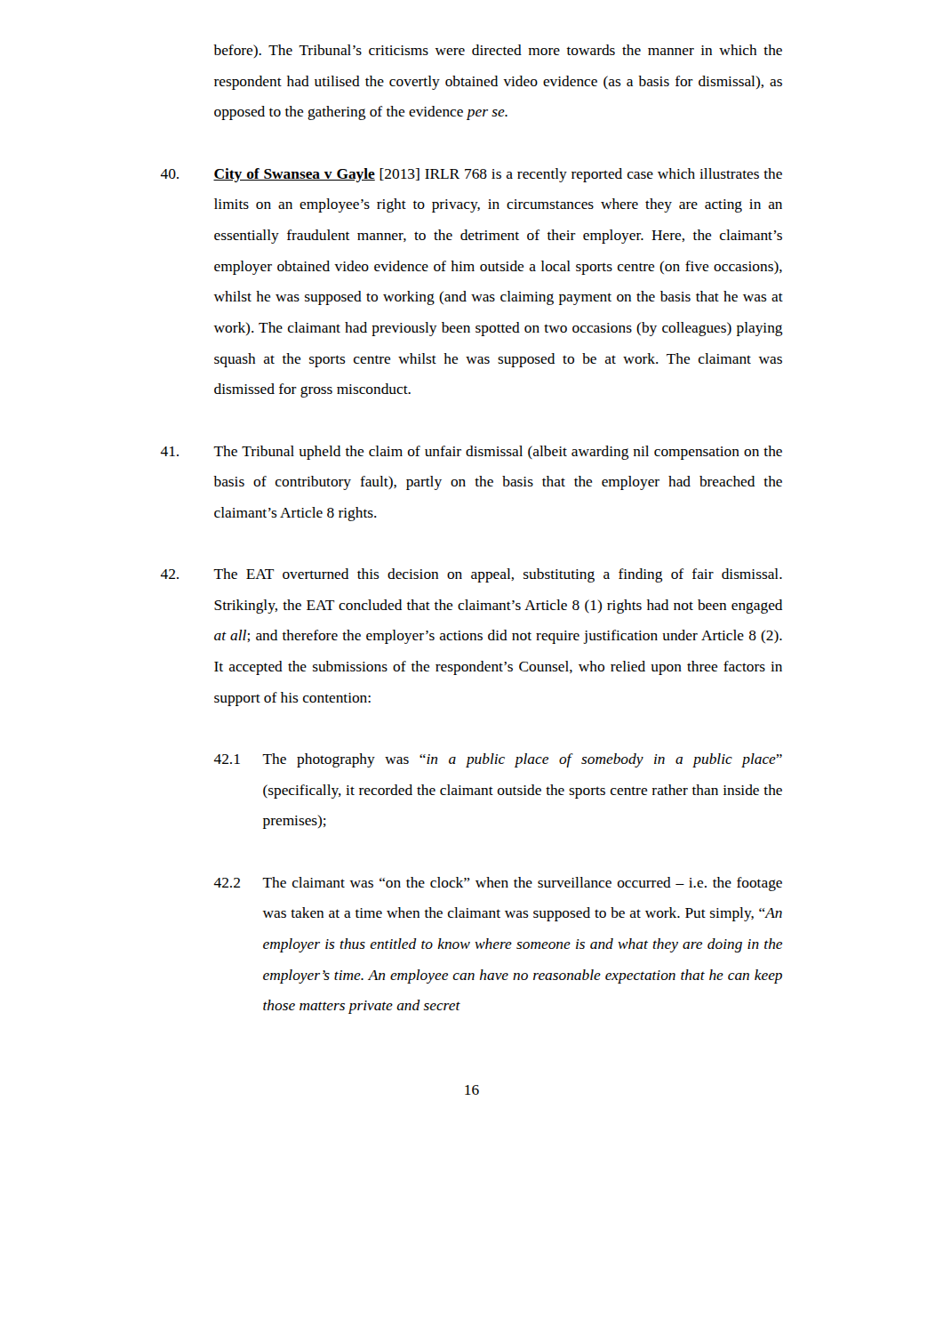before). The Tribunal’s criticisms were directed more towards the manner in which the respondent had utilised the covertly obtained video evidence (as a basis for dismissal), as opposed to the gathering of the evidence per se.
40.
City of Swansea v Gayle [2013] IRLR 768 is a recently reported case which illustrates the limits on an employee’s right to privacy, in circumstances where they are acting in an essentially fraudulent manner, to the detriment of their employer. Here, the claimant’s employer obtained video evidence of him outside a local sports centre (on five occasions), whilst he was supposed to working (and was claiming payment on the basis that he was at work). The claimant had previously been spotted on two occasions (by colleagues) playing squash at the sports centre whilst he was supposed to be at work. The claimant was dismissed for gross misconduct.
41.
The Tribunal upheld the claim of unfair dismissal (albeit awarding nil compensation on the basis of contributory fault), partly on the basis that the employer had breached the claimant’s Article 8 rights.
42.
The EAT overturned this decision on appeal, substituting a finding of fair dismissal. Strikingly, the EAT concluded that the claimant’s Article 8 (1) rights had not been engaged at all; and therefore the employer’s actions did not require justification under Article 8 (2). It accepted the submissions of the respondent’s Counsel, who relied upon three factors in support of his contention:
42.1
The photography was “in a public place of somebody in a public place” (specifically, it recorded the claimant outside the sports centre rather than inside the premises);
42.2
The claimant was “on the clock” when the surveillance occurred – i.e. the footage was taken at a time when the claimant was supposed to be at work. Put simply, “An employer is thus entitled to know where someone is and what they are doing in the employer’s time. An employee can have no reasonable expectation that he can keep those matters private and secret
16